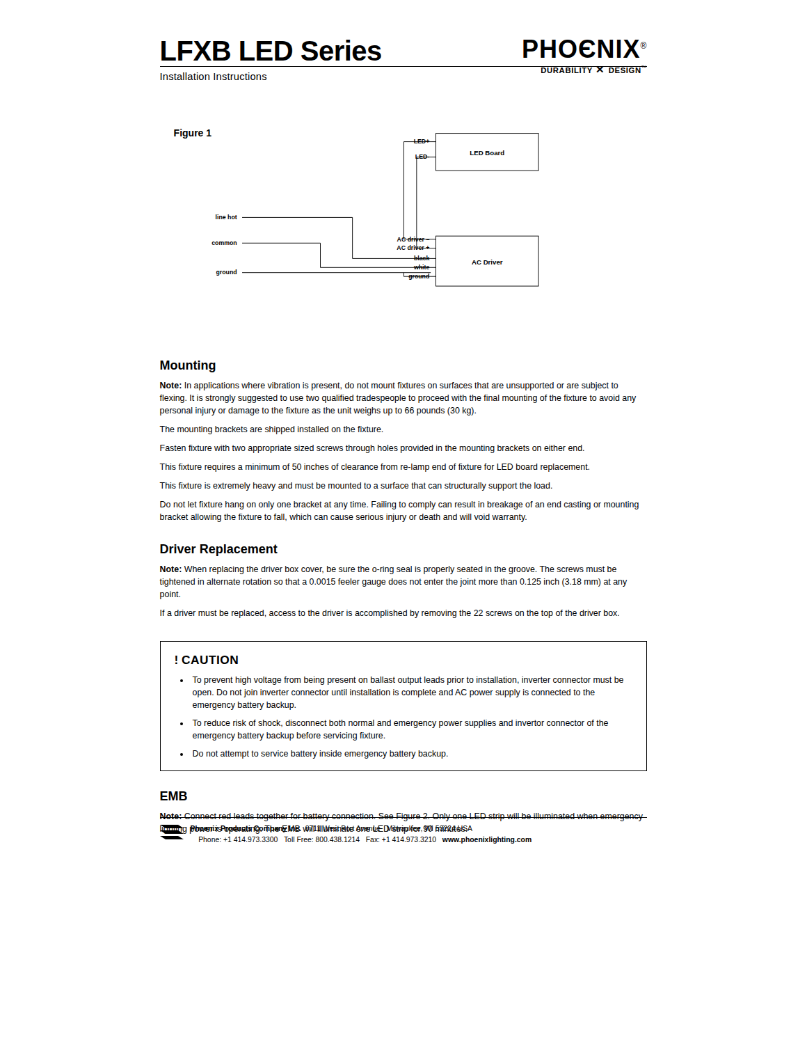LFXB LED Series
PHOЄNIX®
DURABILITY ✕ DESIGN™
Installation Instructions
Figure 1
LED Board AC Driver LED+ LED- AC driver – AC driver + black white ground line hot common ground
Mounting
Note: In applications where vibration is present, do not mount fixtures on surfaces that are unsupported or are subject to flexing. It is strongly suggested to use two qualified tradespeople to proceed with the final mounting of the fixture to avoid any personal injury or damage to the fixture as the unit weighs up to 66 pounds (30 kg).
The mounting brackets are shipped installed on the fixture.
Fasten fixture with two appropriate sized screws through holes provided in the mounting brackets on either end.
This fixture requires a minimum of 50 inches of clearance from re-lamp end of fixture for LED board replacement.
This fixture is extremely heavy and must be mounted to a surface that can structurally support the load.
Do not let fixture hang on only one bracket at any time. Failing to comply can result in breakage of an end casting or mounting bracket allowing the fixture to fall, which can cause serious injury or death and will void warranty.
Driver Replacement
Note: When replacing the driver box cover, be sure the o-ring seal is properly seated in the groove. The screws must be tightened in alternate rotation so that a 0.0015 feeler gauge does not enter the joint more than 0.125 inch (3.18 mm) at any point.
If a driver must be replaced, access to the driver is accomplished by removing the 22 screws on the top of the driver box.
!CAUTION
To prevent high voltage from being present on ballast output leads prior to installation, inverter connector must be open. Do not join inverter connector until installation is complete and AC power supply is connected to the emergency battery backup.
To reduce risk of shock, disconnect both normal and emergency power supplies and invertor connector of the emergency battery backup before servicing fixture.
Do not attempt to service battery inside emergency battery backup.
EMB
Note: Connect red leads together for battery connection. See Figure 2. Only one LED strip will be illuminated when emergency lighting power is operating. The EMB will illuminate one LED strip for 90 minutes.
Phoenix Products Company Inc. 8711 West Port Avenue Milwaukee, WI 53224 USA
Phone: +1 414.973.3300 Toll Free: 800.438.1214 Fax: +1 414.973.3210 www.phoenixlighting.com